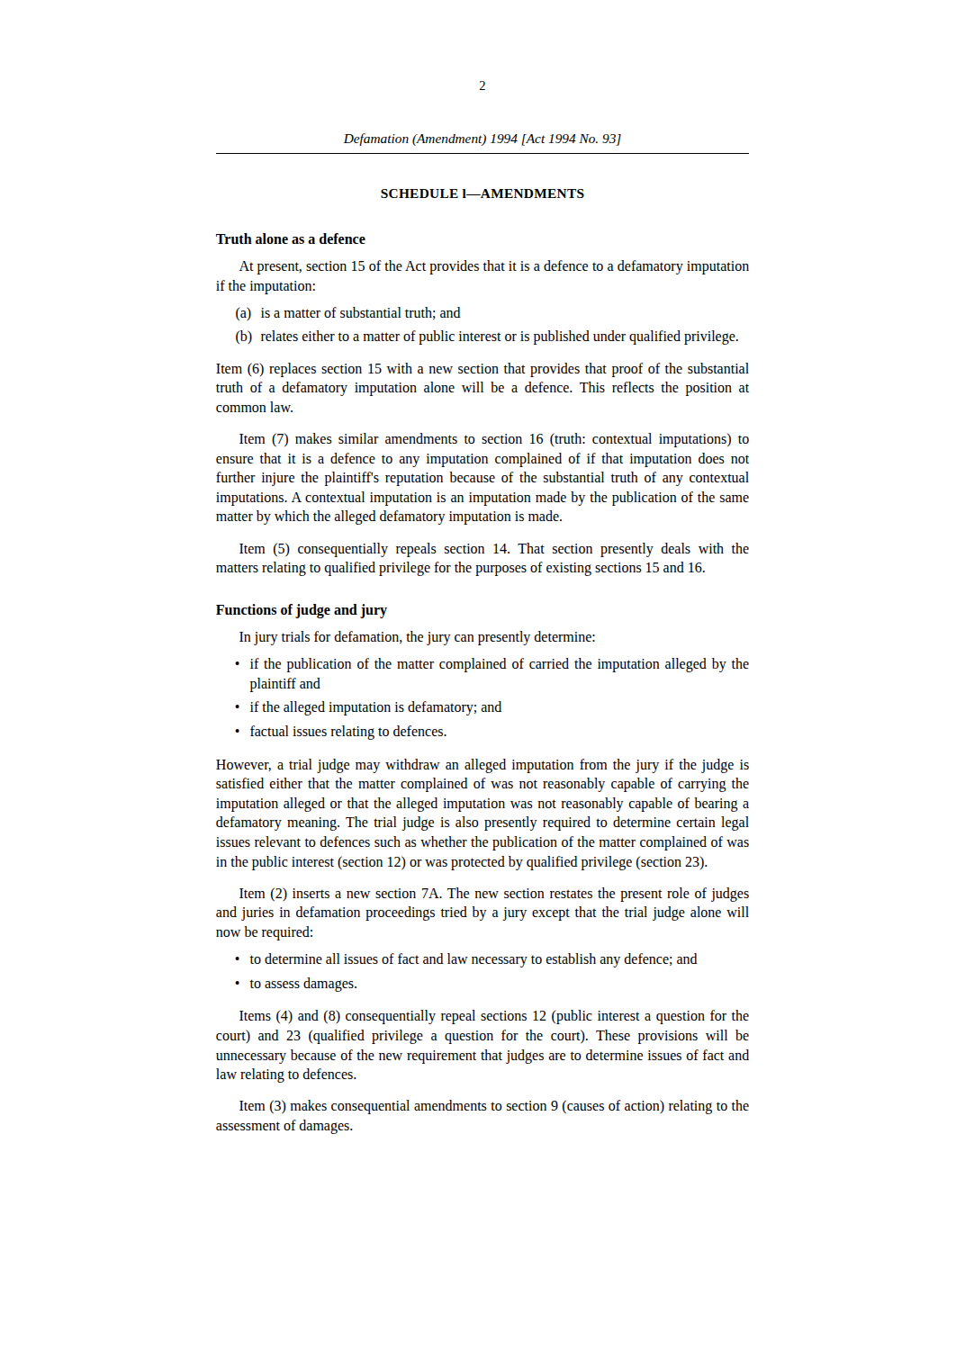2
Defamation (Amendment) 1994 [Act 1994 No. 93]
SCHEDULE l—AMENDMENTS
Truth alone as a defence
At present, section 15 of the Act provides that it is a defence to a defamatory imputation if the imputation:
(a) is a matter of substantial truth; and
(b) relates either to a matter of public interest or is published under qualified privilege.
Item (6) replaces section 15 with a new section that provides that proof of the substantial truth of a defamatory imputation alone will be a defence. This reflects the position at common law.
Item (7) makes similar amendments to section 16 (truth: contextual imputations) to ensure that it is a defence to any imputation complained of if that imputation does not further injure the plaintiff's reputation because of the substantial truth of any contextual imputations. A contextual imputation is an imputation made by the publication of the same matter by which the alleged defamatory imputation is made.
Item (5) consequentially repeals section 14. That section presently deals with the matters relating to qualified privilege for the purposes of existing sections 15 and 16.
Functions of judge and jury
In jury trials for defamation, the jury can presently determine:
if the publication of the matter complained of carried the imputation alleged by the plaintiff and
if the alleged imputation is defamatory; and
factual issues relating to defences.
However, a trial judge may withdraw an alleged imputation from the jury if the judge is satisfied either that the matter complained of was not reasonably capable of carrying the imputation alleged or that the alleged imputation was not reasonably capable of bearing a defamatory meaning. The trial judge is also presently required to determine certain legal issues relevant to defences such as whether the publication of the matter complained of was in the public interest (section 12) or was protected by qualified privilege (section 23).
Item (2) inserts a new section 7A. The new section restates the present role of judges and juries in defamation proceedings tried by a jury except that the trial judge alone will now be required:
to determine all issues of fact and law necessary to establish any defence; and
to assess damages.
Items (4) and (8) consequentially repeal sections 12 (public interest a question for the court) and 23 (qualified privilege a question for the court). These provisions will be unnecessary because of the new requirement that judges are to determine issues of fact and law relating to defences.
Item (3) makes consequential amendments to section 9 (causes of action) relating to the assessment of damages.